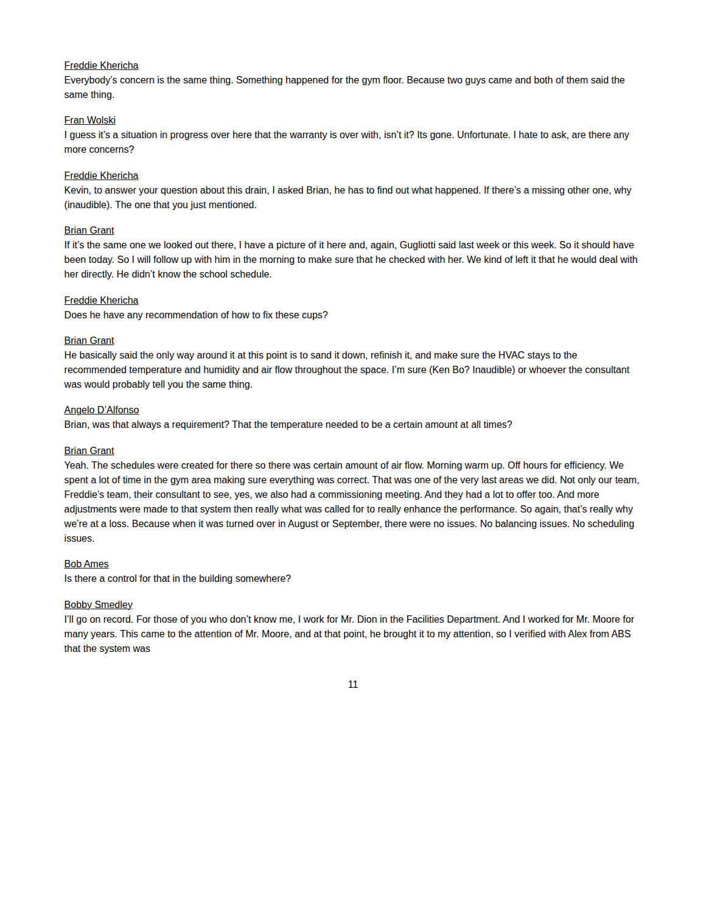Freddie Khericha
Everybody’s concern is the same thing. Something happened for the gym floor. Because two guys came and both of them said the same thing.
Fran Wolski
I guess it’s a situation in progress over here that the warranty is over with, isn’t it? Its gone. Unfortunate. I hate to ask, are there any more concerns?
Freddie Khericha
Kevin, to answer your question about this drain, I asked Brian, he has to find out what happened. If there’s a missing other one, why (inaudible). The one that you just mentioned.
Brian Grant
If it’s the same one we looked out there, I have a picture of it here and, again, Gugliotti said last week or this week. So it should have been today. So I will follow up with him in the morning to make sure that he checked with her. We kind of left it that he would deal with her directly. He didn’t know the school schedule.
Freddie Khericha
Does he have any recommendation of how to fix these cups?
Brian Grant
He basically said the only way around it at this point is to sand it down, refinish it, and make sure the HVAC stays to the recommended temperature and humidity and air flow throughout the space. I’m sure (Ken Bo? Inaudible) or whoever the consultant was would probably tell you the same thing.
Angelo D’Alfonso
Brian, was that always a requirement? That the temperature needed to be a certain amount at all times?
Brian Grant
Yeah. The schedules were created for there so there was certain amount of air flow. Morning warm up. Off hours for efficiency. We spent a lot of time in the gym area making sure everything was correct. That was one of the very last areas we did. Not only our team, Freddie’s team, their consultant to see, yes, we also had a commissioning meeting. And they had a lot to offer too. And more adjustments were made to that system then really what was called for to really enhance the performance. So again, that’s really why we’re at a loss. Because when it was turned over in August or September, there were no issues. No balancing issues. No scheduling issues.
Bob Ames
Is there a control for that in the building somewhere?
Bobby Smedley
I’ll go on record. For those of you who don’t know me, I work for Mr. Dion in the Facilities Department. And I worked for Mr. Moore for many years. This came to the attention of Mr. Moore, and at that point, he brought it to my attention, so I verified with Alex from ABS that the system was
11